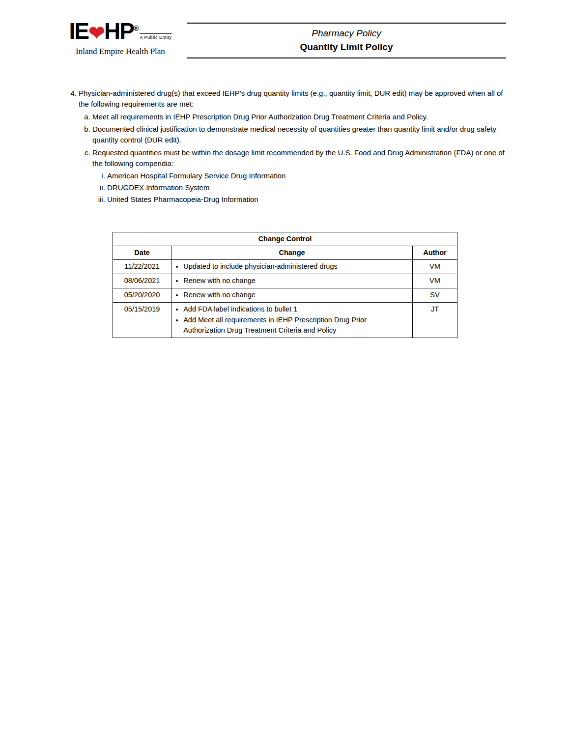IE❤HP®
A Public Entity
Inland Empire Health Plan
Pharmacy Policy
Quantity Limit Policy
Physician-administered drug(s) that exceed IEHP’s drug quantity limits (e.g., quantity limit, DUR edit) may be approved when all of the following requirements are met:
Meet all requirements in IEHP Prescription Drug Prior Authorization Drug Treatment Criteria and Policy.
Documented clinical justification to demonstrate medical necessity of quantities greater than quantity limit and/or drug safety quantity control (DUR edit).
Requested quantities must be within the dosage limit recommended by the U.S. Food and Drug Administration (FDA) or one of the following compendia:
American Hospital Formulary Service Drug Information
DRUGDEX Information System
United States Pharmacopeia-Drug Information
| Change Control |
| --- |
| Date | Change | Author |
| 11/22/2021 | Updated to include physician-administered drugs | VM |
| 08/06/2021 | Renew with no change | VM |
| 05/20/2020 | Renew with no change | SV |
| 05/15/2019 | Add FDA label indications to bullet 1 Add Meet all requirements in IEHP Prescription Drug Prior Authorization Drug Treatment Criteria and Policy | JT |